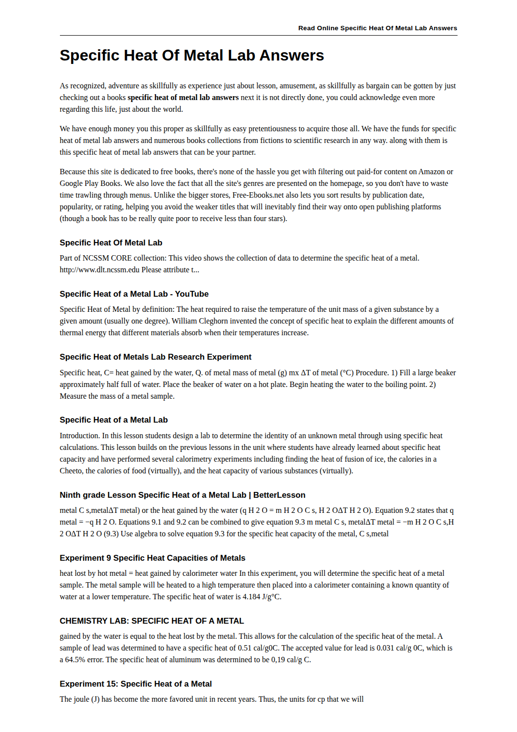Read Online Specific Heat Of Metal Lab Answers
Specific Heat Of Metal Lab Answers
As recognized, adventure as skillfully as experience just about lesson, amusement, as skillfully as bargain can be gotten by just checking out a books specific heat of metal lab answers next it is not directly done, you could acknowledge even more regarding this life, just about the world.
We have enough money you this proper as skillfully as easy pretentiousness to acquire those all. We have the funds for specific heat of metal lab answers and numerous books collections from fictions to scientific research in any way. along with them is this specific heat of metal lab answers that can be your partner.
Because this site is dedicated to free books, there's none of the hassle you get with filtering out paid-for content on Amazon or Google Play Books. We also love the fact that all the site's genres are presented on the homepage, so you don't have to waste time trawling through menus. Unlike the bigger stores, Free-Ebooks.net also lets you sort results by publication date, popularity, or rating, helping you avoid the weaker titles that will inevitably find their way onto open publishing platforms (though a book has to be really quite poor to receive less than four stars).
Specific Heat Of Metal Lab
Part of NCSSM CORE collection: This video shows the collection of data to determine the specific heat of a metal. http://www.dlt.ncssm.edu Please attribute t...
Specific Heat of a Metal Lab - YouTube
Specific Heat of Metal by definition: The heat required to raise the temperature of the unit mass of a given substance by a given amount (usually one degree). William Cleghorn invented the concept of specific heat to explain the different amounts of thermal energy that different materials absorb when their temperatures increase.
Specific Heat of Metals Lab Research Experiment
Specific heat, C= heat gained by the water, Q. of metal mass of metal (g) mx ΔT of metal (°C) Procedure. 1) Fill a large beaker approximately half full of water. Place the beaker of water on a hot plate. Begin heating the water to the boiling point. 2) Measure the mass of a metal sample.
Specific Heat of a Metal Lab
Introduction. In this lesson students design a lab to determine the identity of an unknown metal through using specific heat calculations. This lesson builds on the previous lessons in the unit where students have already learned about specific heat capacity and have performed several calorimetry experiments including finding the heat of fusion of ice, the calories in a Cheeto, the calories of food (virtually), and the heat capacity of various substances (virtually).
Ninth grade Lesson Specific Heat of a Metal Lab | BetterLesson
metal C s,metalΔT metal) or the heat gained by the water (q H 2 O = m H 2 O C s, H 2 OΔT H 2 O). Equation 9.2 states that q metal = −q H 2 O. Equations 9.1 and 9.2 can be combined to give equation 9.3 m metal C s, metalΔT metal = −m H 2 O C s,H 2 OΔT H 2 O (9.3) Use algebra to solve equation 9.3 for the specific heat capacity of the metal, C s,metal
Experiment 9 Specific Heat Capacities of Metals
heat lost by hot metal = heat gained by calorimeter water In this experiment, you will determine the specific heat of a metal sample. The metal sample will be heated to a high temperature then placed into a calorimeter containing a known quantity of water at a lower temperature. The specific heat of water is 4.184 J/g°C.
CHEMISTRY LAB: SPECIFIC HEAT OF A METAL
gained by the water is equal to the heat lost by the metal. This allows for the calculation of the specific heat of the metal. A sample of lead was determined to have a specific heat of 0.51 cal/g0C. The accepted value for lead is 0.031 cal/g 0C, which is a 64.5% error. The specific heat of aluminum was determined to be 0,19 cal/g C.
Experiment 15: Specific Heat of a Metal
The joule (J) has become the more favored unit in recent years. Thus, the units for cp that we will